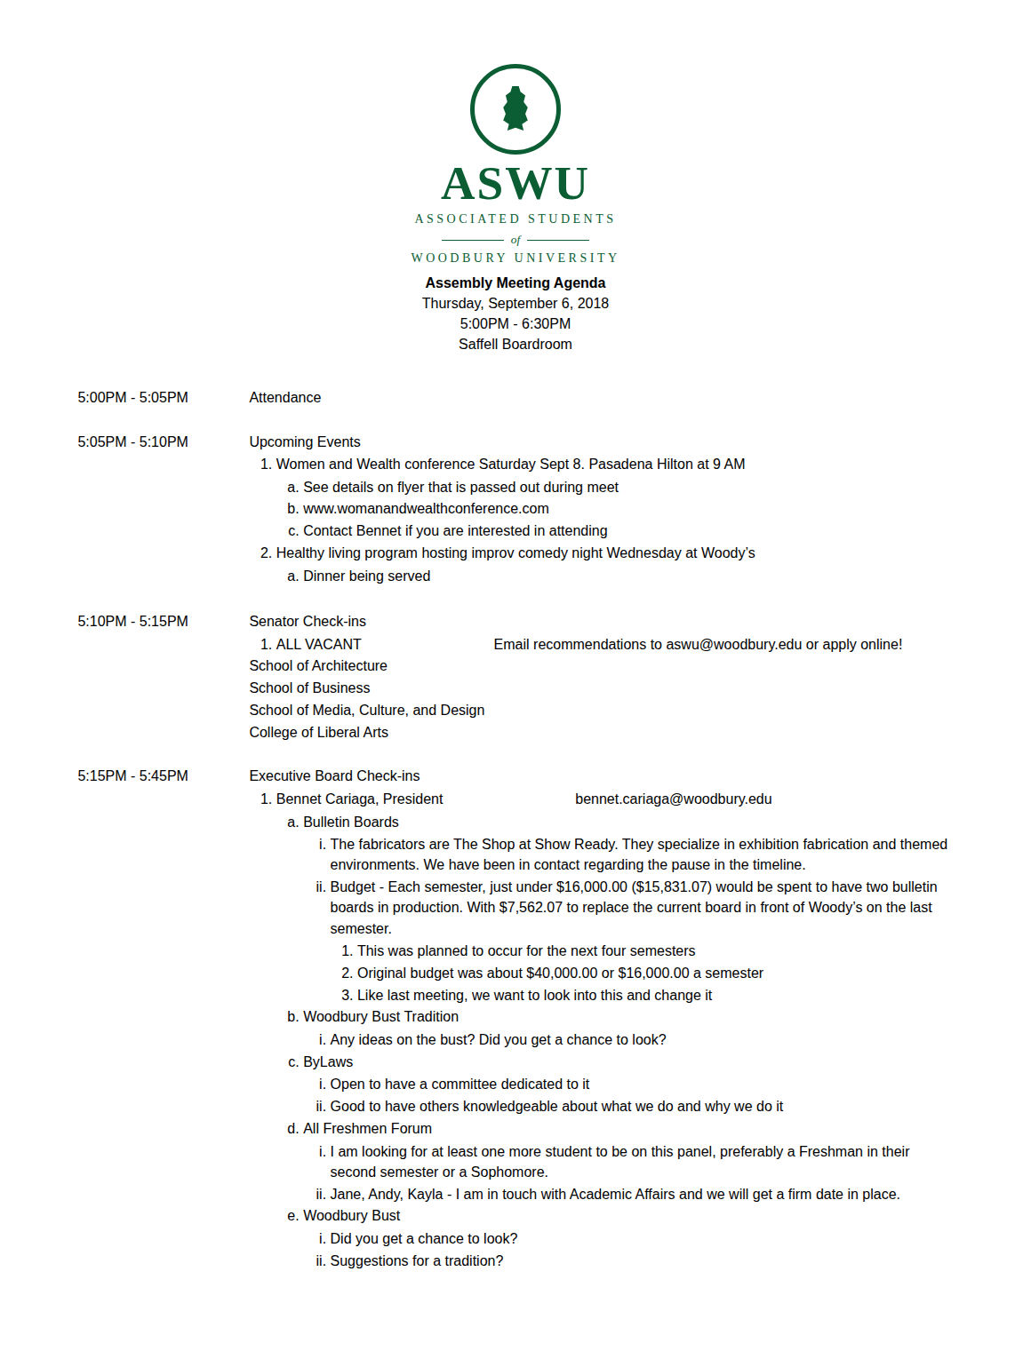ASWU
ASSOCIATED STUDENTS
of
WOODBURY UNIVERSITY
Assembly Meeting Agenda
Thursday, September 6, 2018
5:00PM - 6:30PM
Saffell Boardroom
| 5:00PM - 5:05PM | Attendance |
| 5:05PM - 5:10PM | Upcoming Events Women and Wealth conference Saturday Sept 8. Pasadena Hilton at 9 AM See details on flyer that is passed out during meet www.womanandwealthconference.com Contact Bennet if you are interested in attending Healthy living program hosting improv comedy night Wednesday at Woody’s Dinner being served |
| 5:10PM - 5:15PM | Senator Check-ins ALL VACANT Email recommendations to aswu@woodbury.edu or apply online! School of Architecture School of Business School of Media, Culture, and Design College of Liberal Arts |
| 5:15PM - 5:45PM | Executive Board Check-ins Bennet Cariaga, President bennet.cariaga@woodbury.edu Bulletin Boards The fabricators are The Shop at Show Ready. They specialize in exhibition fabrication and themed environments. We have been in contact regarding the pause in the timeline. Budget - Each semester, just under $16,000.00 ($15,831.07) would be spent to have two bulletin boards in production. With $7,562.07 to replace the current board in front of Woody’s on the last semester. This was planned to occur for the next four semesters Original budget was about $40,000.00 or $16,000.00 a semester Like last meeting, we want to look into this and change it Woodbury Bust Tradition Any ideas on the bust? Did you get a chance to look? ByLaws Open to have a committee dedicated to it Good to have others knowledgeable about what we do and why we do it All Freshmen Forum I am looking for at least one more student to be on this panel, preferably a Freshman in their second semester or a Sophomore. Jane, Andy, Kayla - I am in touch with Academic Affairs and we will get a firm date in place. Woodbury Bust Did you get a chance to look? Suggestions for a tradition? |